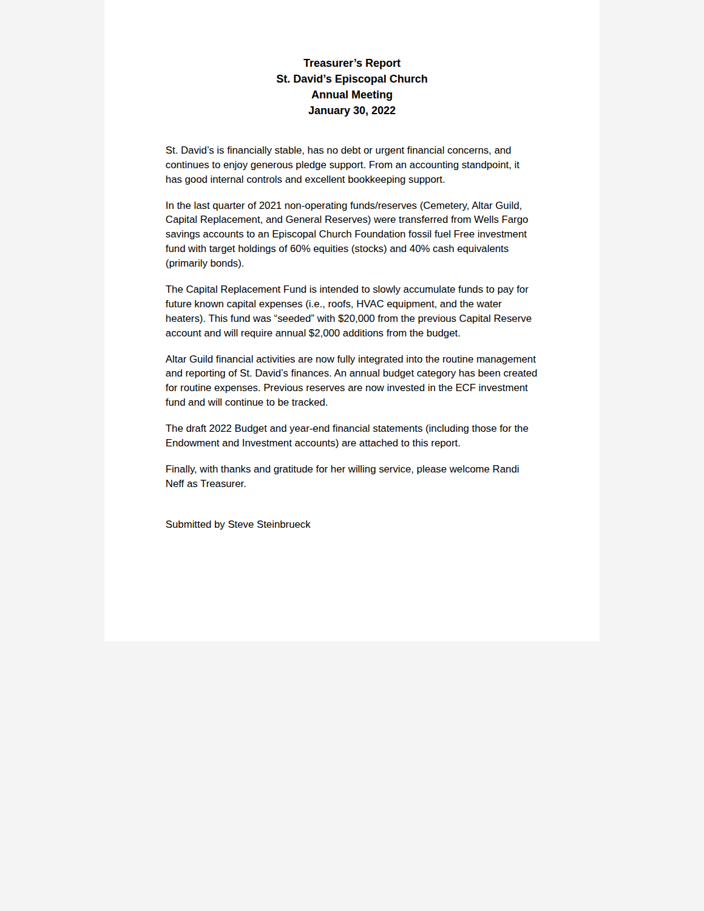Treasurer’s Report
St. David’s Episcopal Church
Annual Meeting
January 30, 2022
St. David’s is financially stable, has no debt or urgent financial concerns, and continues to enjoy generous pledge support. From an accounting standpoint, it has good internal controls and excellent bookkeeping support.
In the last quarter of 2021 non-operating funds/reserves (Cemetery, Altar Guild, Capital Replacement, and General Reserves) were transferred from Wells Fargo savings accounts to an Episcopal Church Foundation fossil fuel Free investment fund with target holdings of 60% equities (stocks) and 40% cash equivalents (primarily bonds).
The Capital Replacement Fund is intended to slowly accumulate funds to pay for future known capital expenses (i.e., roofs, HVAC equipment, and the water heaters). This fund was “seeded” with $20,000 from the previous Capital Reserve account and will require annual $2,000 additions from the budget.
Altar Guild financial activities are now fully integrated into the routine management and reporting of St. David’s finances. An annual budget category has been created for routine expenses. Previous reserves are now invested in the ECF investment fund and will continue to be tracked.
The draft 2022 Budget and year-end financial statements (including those for the Endowment and Investment accounts) are attached to this report.
Finally, with thanks and gratitude for her willing service, please welcome Randi Neff as Treasurer.
Submitted by Steve Steinbrueck